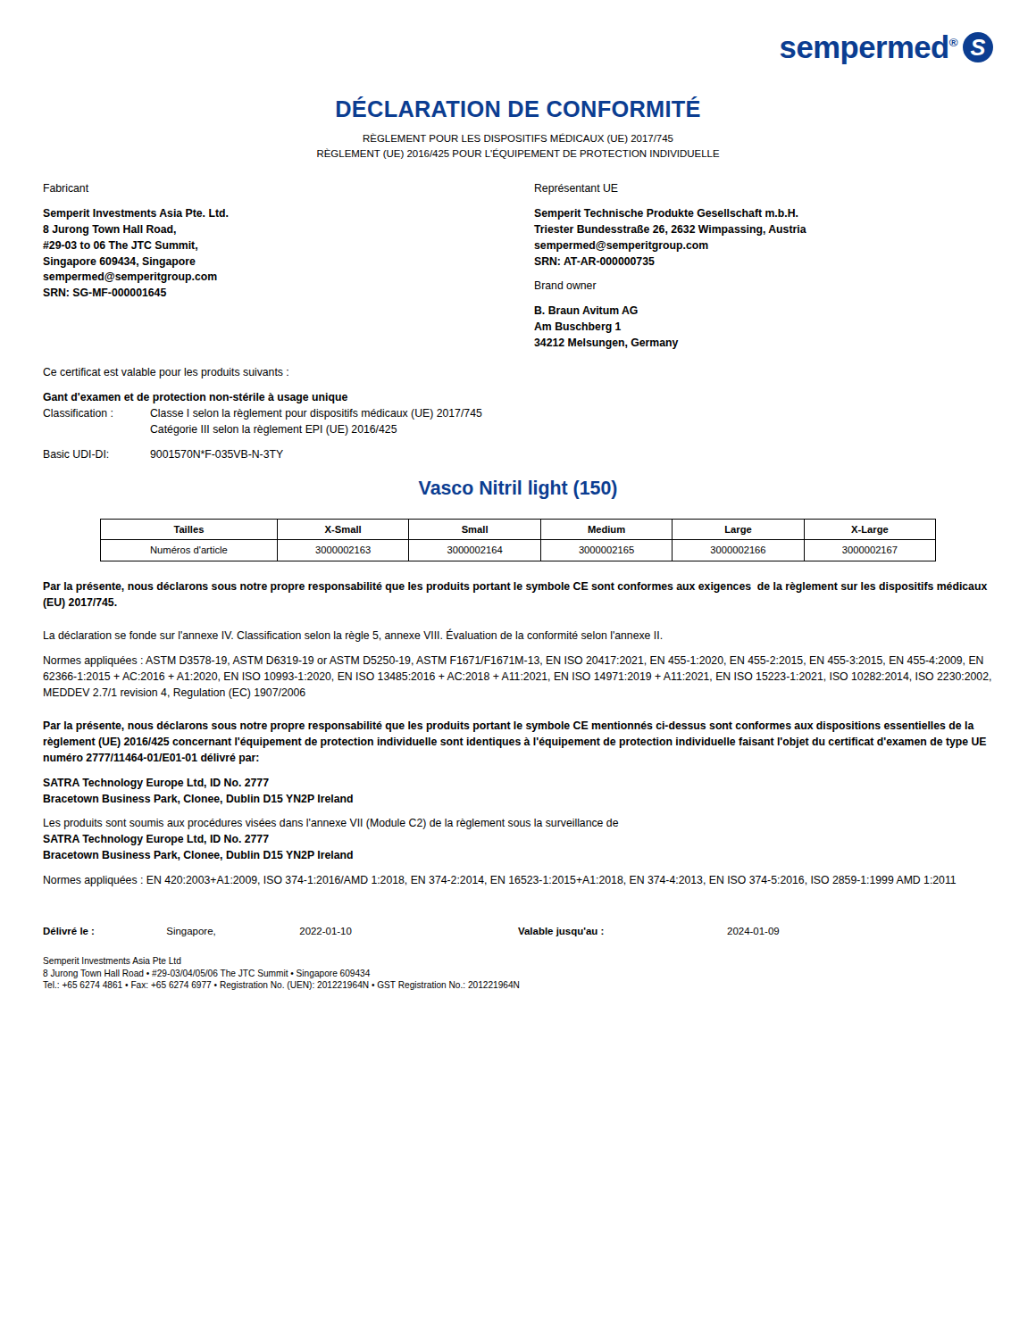sempermed®S
DÉCLARATION DE CONFORMITÉ
RÈGLEMENT POUR LES DISPOSITIFS MÉDICAUX (UE) 2017/745
RÈGLEMENT (UE) 2016/425 POUR L'ÉQUIPEMENT DE PROTECTION INDIVIDUELLE
| Fabricant Semperit Investments Asia Pte. Ltd. 8 Jurong Town Hall Road, #29-03 to 06 The JTC Summit, Singapore 609434, Singapore sempermed@semperitgroup.com SRN: SG-MF-000001645 | Représentant UE Semperit Technische Produkte Gesellschaft m.b.H. Triester Bundesstraße 26, 2632 Wimpassing, Austria sempermed@semperitgroup.com SRN: AT-AR-000000735 Brand owner B. Braun Avitum AG Am Buschberg 1 34212 Melsungen, Germany |
Ce certificat est valable pour les produits suivants :
Gant d'examen et de protection non-stérile à usage unique
Classification : Classe I selon la règlement pour dispositifs médicaux (UE) 2017/745
Catégorie III selon la règlement EPI (UE) 2016/425
Basic UDI-DI: 9001570N*F-035VB-N-3TY
Vasco Nitril light (150)
| Tailles | X-Small | Small | Medium | Large | X-Large |
| --- | --- | --- | --- | --- | --- |
| Numéros d'article | 3000002163 | 3000002164 | 3000002165 | 3000002166 | 3000002167 |
Par la présente, nous déclarons sous notre propre responsabilité que les produits portant le symbole CE sont conformes aux exigences de la règlement sur les dispositifs médicaux (EU) 2017/745.
La déclaration se fonde sur l'annexe IV. Classification selon la règle 5, annexe VIII. Évaluation de la conformité selon l'annexe II.
Normes appliquées : ASTM D3578-19, ASTM D6319-19 or ASTM D5250-19, ASTM F1671/F1671M-13, EN ISO 20417:2021, EN 455-1:2020, EN 455-2:2015, EN 455-3:2015, EN 455-4:2009, EN 62366-1:2015 + AC:2016 + A1:2020, EN ISO 10993-1:2020, EN ISO 13485:2016 + AC:2018 + A11:2021, EN ISO 14971:2019 + A11:2021, EN ISO 15223-1:2021, ISO 10282:2014, ISO 2230:2002, MEDDEV 2.7/1 revision 4, Regulation (EC) 1907/2006
Par la présente, nous déclarons sous notre propre responsabilité que les produits portant le symbole CE mentionnés ci-dessus sont conformes aux dispositions essentielles de la règlement (UE) 2016/425 concernant l'équipement de protection individuelle sont identiques à l'équipement de protection individuelle faisant l'objet du certificat d'examen de type UE numéro 2777/11464-01/E01-01 délivré par:
SATRA Technology Europe Ltd, ID No. 2777
Bracetown Business Park, Clonee, Dublin D15 YN2P Ireland
Les produits sont soumis aux procédures visées dans l'annexe VII (Module C2) de la règlement sous la surveillance de
SATRA Technology Europe Ltd, ID No. 2777
Bracetown Business Park, Clonee, Dublin D15 YN2P Ireland
Normes appliquées : EN 420:2003+A1:2009, ISO 374-1:2016/AMD 1:2018, EN 374-2:2014, EN 16523-1:2015+A1:2018, EN 374-4:2013, EN ISO 374-5:2016, ISO 2859-1:1999 AMD 1:2011
| Délivré le : | Singapore, | 2022-01-10 | Valable jusqu'au : | 2024-01-09 |
Semperit Investments Asia Pte Ltd
8 Jurong Town Hall Road • #29-03/04/05/06 The JTC Summit • Singapore 609434
Tel.: +65 6274 4861 • Fax: +65 6274 6977 • Registration No. (UEN): 201221964N • GST Registration No.: 201221964N